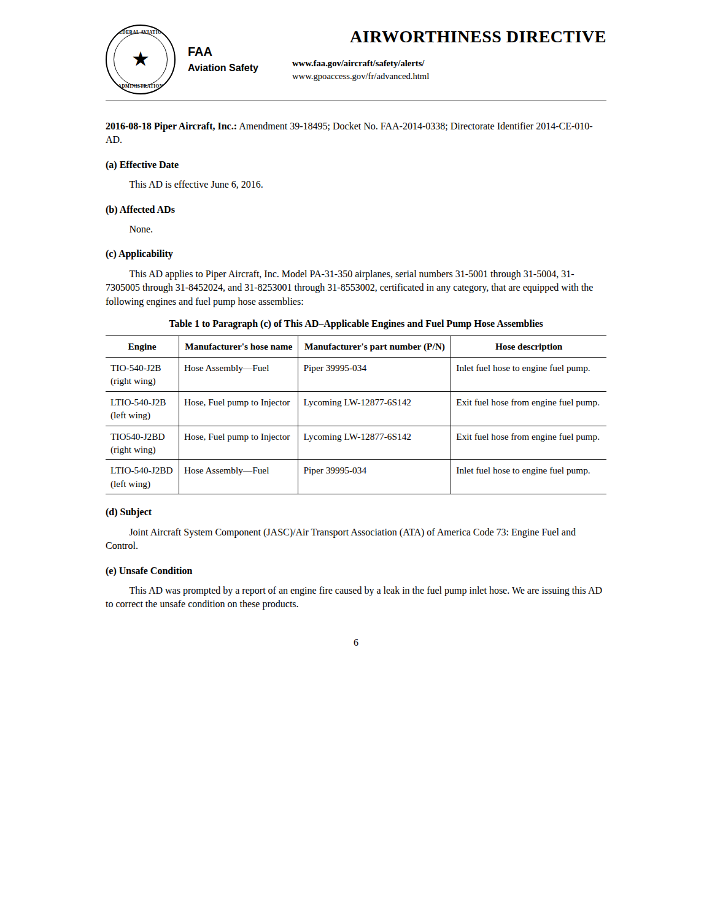FEDERAL AVIATION
★
ADMINISTRATION
FAA
Aviation Safety
AIRWORTHINESS DIRECTIVE
www.faa.gov/aircraft/safety/alerts/
www.gpoaccess.gov/fr/advanced.html
2016-08-18 Piper Aircraft, Inc.: Amendment 39-18495; Docket No. FAA-2014-0338; Directorate Identifier 2014-CE-010-AD.
(a) Effective Date
This AD is effective June 6, 2016.
(b) Affected ADs
None.
(c) Applicability
This AD applies to Piper Aircraft, Inc. Model PA-31-350 airplanes, serial numbers 31-5001 through 31-5004, 31-7305005 through 31-8452024, and 31-8253001 through 31-8553002, certificated in any category, that are equipped with the following engines and fuel pump hose assemblies:
Table 1 to Paragraph (c) of This AD–Applicable Engines and Fuel Pump Hose Assemblies
| Engine | Manufacturer's hose name | Manufacturer's part number (P/N) | Hose description |
| --- | --- | --- | --- |
| TIO-540-J2B (right wing) | Hose Assembly—Fuel | Piper 39995-034 | Inlet fuel hose to engine fuel pump. |
| LTIO-540-J2B (left wing) | Hose, Fuel pump to Injector | Lycoming LW-12877-6S142 | Exit fuel hose from engine fuel pump. |
| TIO540-J2BD (right wing) | Hose, Fuel pump to Injector | Lycoming LW-12877-6S142 | Exit fuel hose from engine fuel pump. |
| LTIO-540-J2BD (left wing) | Hose Assembly—Fuel | Piper 39995-034 | Inlet fuel hose to engine fuel pump. |
(d) Subject
Joint Aircraft System Component (JASC)/Air Transport Association (ATA) of America Code 73: Engine Fuel and Control.
(e) Unsafe Condition
This AD was prompted by a report of an engine fire caused by a leak in the fuel pump inlet hose. We are issuing this AD to correct the unsafe condition on these products.
6